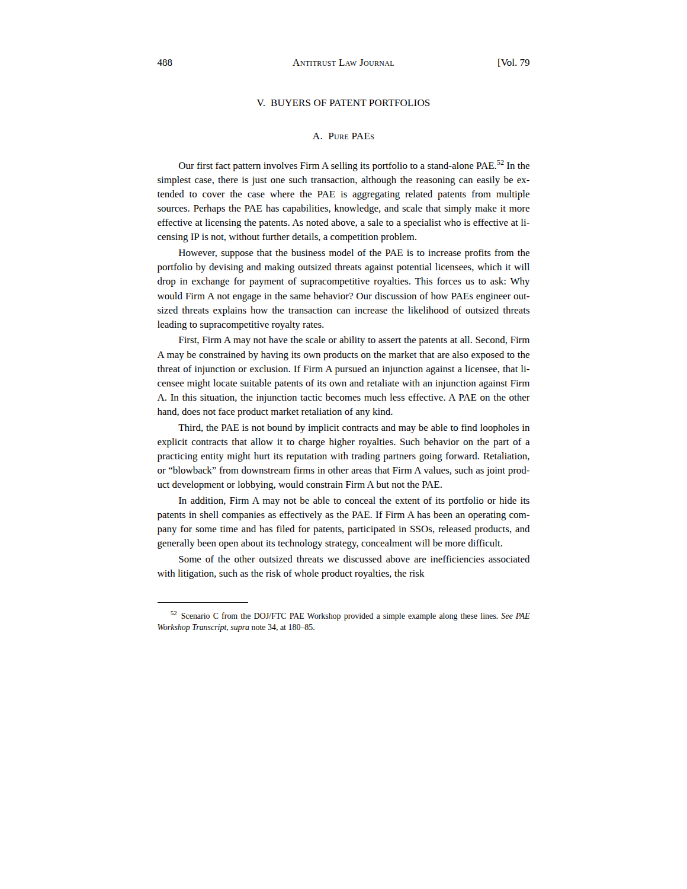488 Antitrust Law Journal [Vol. 79
V. BUYERS OF PATENT PORTFOLIOS
A. Pure PAEs
Our first fact pattern involves Firm A selling its portfolio to a stand-alone PAE.52 In the simplest case, there is just one such transaction, although the reasoning can easily be extended to cover the case where the PAE is aggregating related patents from multiple sources. Perhaps the PAE has capabilities, knowledge, and scale that simply make it more effective at licensing the patents. As noted above, a sale to a specialist who is effective at licensing IP is not, without further details, a competition problem.
However, suppose that the business model of the PAE is to increase profits from the portfolio by devising and making outsized threats against potential licensees, which it will drop in exchange for payment of supracompetitive royalties. This forces us to ask: Why would Firm A not engage in the same behavior? Our discussion of how PAEs engineer outsized threats explains how the transaction can increase the likelihood of outsized threats leading to supracompetitive royalty rates.
First, Firm A may not have the scale or ability to assert the patents at all. Second, Firm A may be constrained by having its own products on the market that are also exposed to the threat of injunction or exclusion. If Firm A pursued an injunction against a licensee, that licensee might locate suitable patents of its own and retaliate with an injunction against Firm A. In this situation, the injunction tactic becomes much less effective. A PAE on the other hand, does not face product market retaliation of any kind.
Third, the PAE is not bound by implicit contracts and may be able to find loopholes in explicit contracts that allow it to charge higher royalties. Such behavior on the part of a practicing entity might hurt its reputation with trading partners going forward. Retaliation, or “blowback” from downstream firms in other areas that Firm A values, such as joint product development or lobbying, would constrain Firm A but not the PAE.
In addition, Firm A may not be able to conceal the extent of its portfolio or hide its patents in shell companies as effectively as the PAE. If Firm A has been an operating company for some time and has filed for patents, participated in SSOs, released products, and generally been open about its technology strategy, concealment will be more difficult.
Some of the other outsized threats we discussed above are inefficiencies associated with litigation, such as the risk of whole product royalties, the risk
52 Scenario C from the DOJ/FTC PAE Workshop provided a simple example along these lines. See PAE Workshop Transcript, supra note 34, at 180–85.